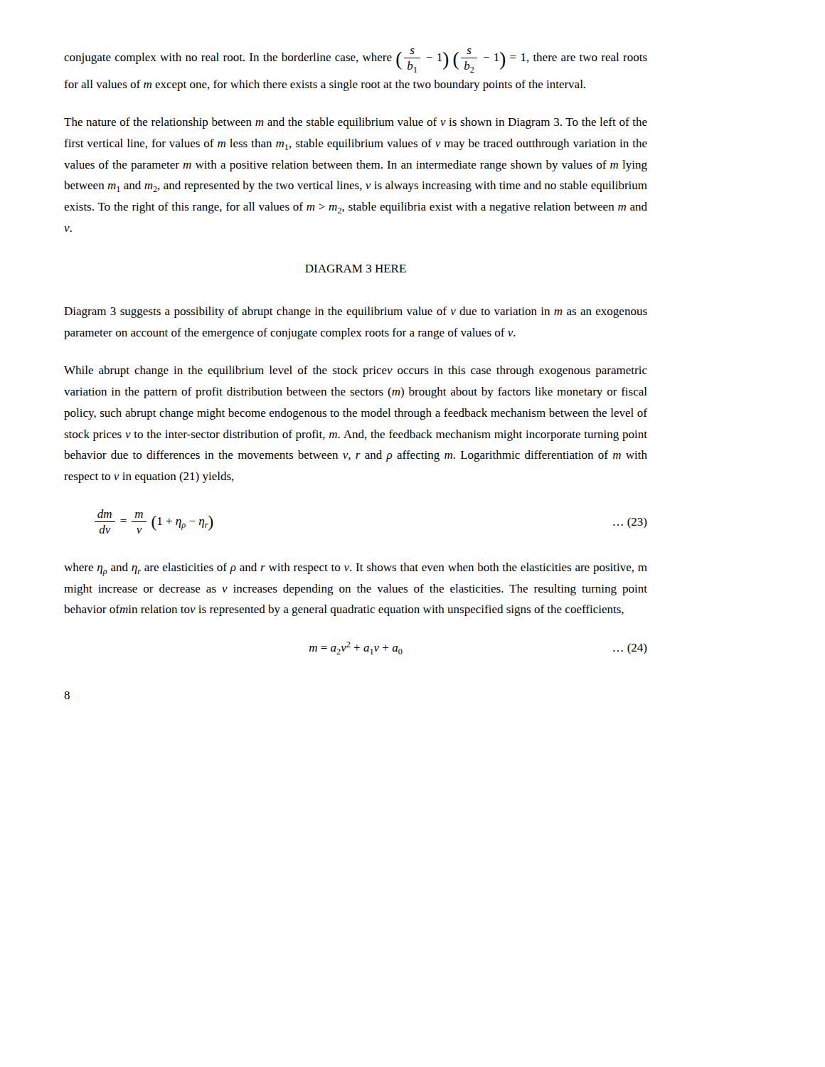conjugate complex with no real root. In the borderline case, where (sb1 − 1) (sb2 − 1) = 1, there are two real roots for all values of m except one, for which there exists a single root at the two boundary points of the interval.
The nature of the relationship between m and the stable equilibrium value of v is shown in Diagram 3. To the left of the first vertical line, for values of m less than m1, stable equilibrium values of v may be traced outthrough variation in the values of the parameter m with a positive relation between them. In an intermediate range shown by values of m lying between m1 and m2, and represented by the two vertical lines, v is always increasing with time and no stable equilibrium exists. To the right of this range, for all values of m > m2, stable equilibria exist with a negative relation between m and v.
DIAGRAM 3 HERE
Diagram 3 suggests a possibility of abrupt change in the equilibrium value of v due to variation in m as an exogenous parameter on account of the emergence of conjugate complex roots for a range of values of v.
While abrupt change in the equilibrium level of the stock pricev occurs in this case through exogenous parametric variation in the pattern of profit distribution between the sectors (m) brought about by factors like monetary or fiscal policy, such abrupt change might become endogenous to the model through a feedback mechanism between the level of stock prices v to the inter-sector distribution of profit, m. And, the feedback mechanism might incorporate turning point behavior due to differences in the movements between v, r and ρ affecting m. Logarithmic differentiation of m with respect to v in equation (21) yields,
dm dv = mv (1 + ηρ − ηr) … (23)
where ηρ and ηr are elasticities of ρ and r with respect to v. It shows that even when both the elasticities are positive, m might increase or decrease as v increases depending on the values of the elasticities. The resulting turning point behavior ofmin relation tov is represented by a general quadratic equation with unspecified signs of the coefficients,
m = a2v2 + a1v + a0 … (24)
8